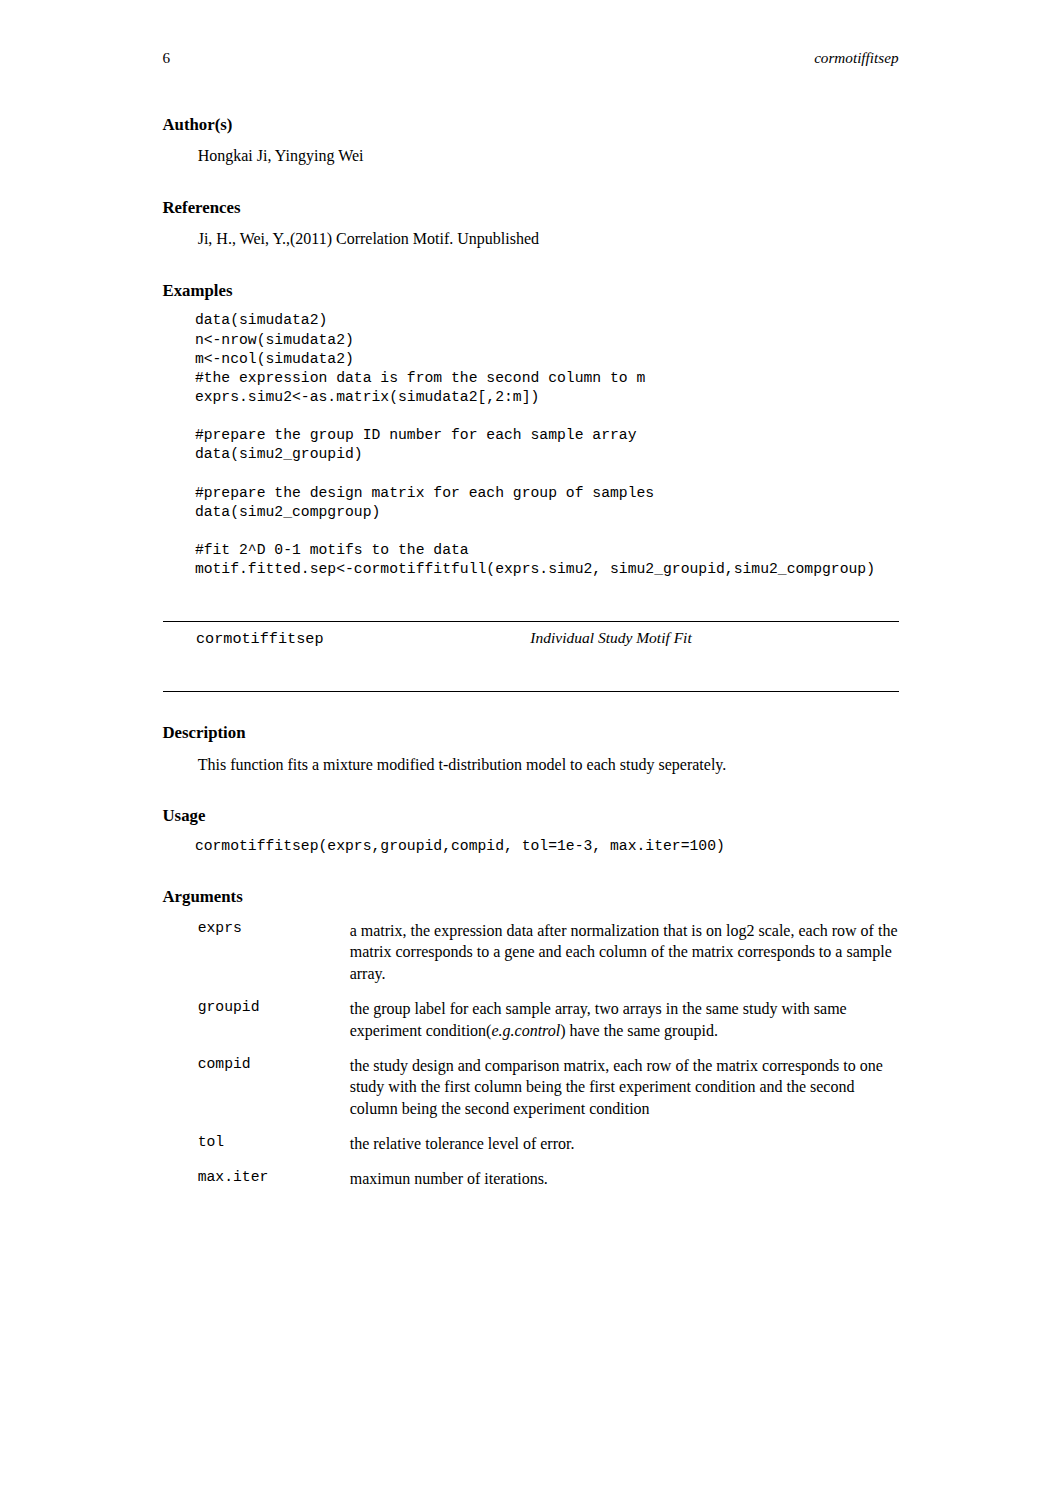6 cormotiffitsep
Author(s)
Hongkai Ji, Yingying Wei
References
Ji, H., Wei, Y.,(2011) Correlation Motif. Unpublished
Examples
data(simudata2)
n<-nrow(simudata2)
m<-ncol(simudata2)
#the expression data is from the second column to m
exprs.simu2<-as.matrix(simudata2[,2:m])

#prepare the group ID number for each sample array
data(simu2_groupid)

#prepare the design matrix for each group of samples
data(simu2_compgroup)

#fit 2^D 0-1 motifs to the data
motif.fitted.sep<-cormotiffitfull(exprs.simu2, simu2_groupid,simu2_compgroup)
cormotiffitsep Individual Study Motif Fit
Description
This function fits a mixture modified t-distribution model to each study seperately.
Usage
cormotiffitsep(exprs,groupid,compid, tol=1e-3, max.iter=100)
Arguments
exprs
a matrix, the expression data after normalization that is on log2 scale, each row of the matrix corresponds to a gene and each column of the matrix corresponds to a sample array.
groupid
the group label for each sample array, two arrays in the same study with same experiment condition(e.g.control) have the same groupid.
compid
the study design and comparison matrix, each row of the matrix corresponds to one study with the first column being the first experiment condition and the second column being the second experiment condition
tol
the relative tolerance level of error.
max.iter
maximun number of iterations.